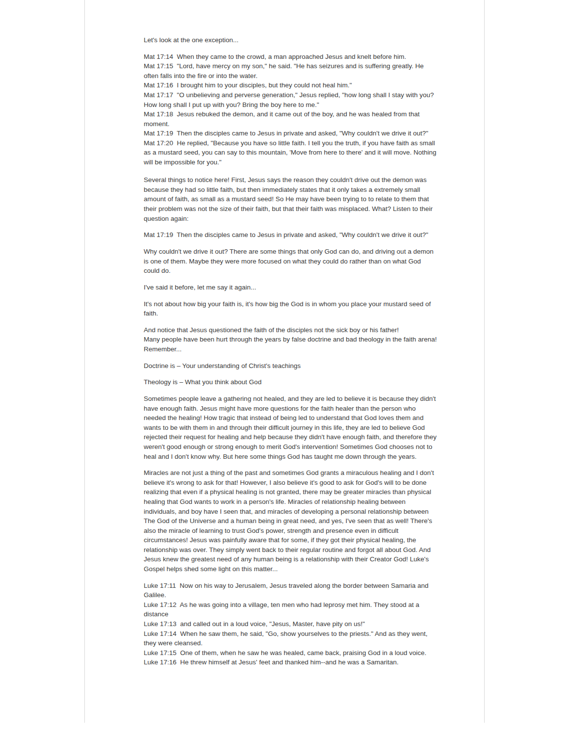Let's look at the one exception...
Mat 17:14 When they came to the crowd, a man approached Jesus and knelt before him.
Mat 17:15 "Lord, have mercy on my son," he said. "He has seizures and is suffering greatly. He often falls into the fire or into the water.
Mat 17:16 I brought him to your disciples, but they could not heal him."
Mat 17:17 "O unbelieving and perverse generation," Jesus replied, "how long shall I stay with you? How long shall I put up with you? Bring the boy here to me."
Mat 17:18 Jesus rebuked the demon, and it came out of the boy, and he was healed from that moment.
Mat 17:19 Then the disciples came to Jesus in private and asked, "Why couldn't we drive it out?"
Mat 17:20 He replied, "Because you have so little faith. I tell you the truth, if you have faith as small as a mustard seed, you can say to this mountain, 'Move from here to there' and it will move. Nothing will be impossible for you."
Several things to notice here! First, Jesus says the reason they couldn't drive out the demon was because they had so little faith, but then immediately states that it only takes a extremely small amount of faith, as small as a mustard seed! So He may have been trying to to relate to them that their problem was not the size of their faith, but that their faith was misplaced. What? Listen to their question again:
Mat 17:19 Then the disciples came to Jesus in private and asked, "Why couldn't we drive it out?"
Why couldn't we drive it out? There are some things that only God can do, and driving out a demon is one of them. Maybe they were more focused on what they could do rather than on what God could do.
I've said it before, let me say it again...
It's not about how big your faith is, it's how big the God is in whom you place your mustard seed of faith.
And notice that Jesus questioned the faith of the disciples not the sick boy or his father!
Many people have been hurt through the years by false doctrine and bad theology in the faith arena!
Remember...
Doctrine is – Your understanding of Christ's teachings
Theology is – What you think about God
Sometimes people leave a gathering not healed, and they are led to believe it is because they didn't have enough faith. Jesus might have more questions for the faith healer than the person who needed the healing! How tragic that instead of being led to understand that God loves them and wants to be with them in and through their difficult journey in this life, they are led to believe God rejected their request for healing and help because they didn't have enough faith, and therefore they weren't good enough or strong enough to merit God's intervention! Sometimes God chooses not to heal and I don't know why. But here some things God has taught me down through the years.
Miracles are not just a thing of the past and sometimes God grants a miraculous healing and I don't believe it's wrong to ask for that! However, I also believe it's good to ask for God's will to be done realizing that even if a physical healing is not granted, there may be greater miracles than physical healing that God wants to work in a person's life. Miracles of relationship healing between individuals, and boy have I seen that, and miracles of developing a personal relationship between The God of the Universe and a human being in great need, and yes, I've seen that as well! There's also the miracle of learning to trust God's power, strength and presence even in difficult circumstances! Jesus was painfully aware that for some, if they got their physical healing, the relationship was over. They simply went back to their regular routine and forgot all about God. And Jesus knew the greatest need of any human being is a relationship with their Creator God! Luke's Gospel helps shed some light on this matter...
Luke 17:11 Now on his way to Jerusalem, Jesus traveled along the border between Samaria and Galilee.
Luke 17:12 As he was going into a village, ten men who had leprosy met him. They stood at a distance
Luke 17:13 and called out in a loud voice, "Jesus, Master, have pity on us!"
Luke 17:14 When he saw them, he said, "Go, show yourselves to the priests." And as they went, they were cleansed.
Luke 17:15 One of them, when he saw he was healed, came back, praising God in a loud voice.
Luke 17:16 He threw himself at Jesus' feet and thanked him--and he was a Samaritan.